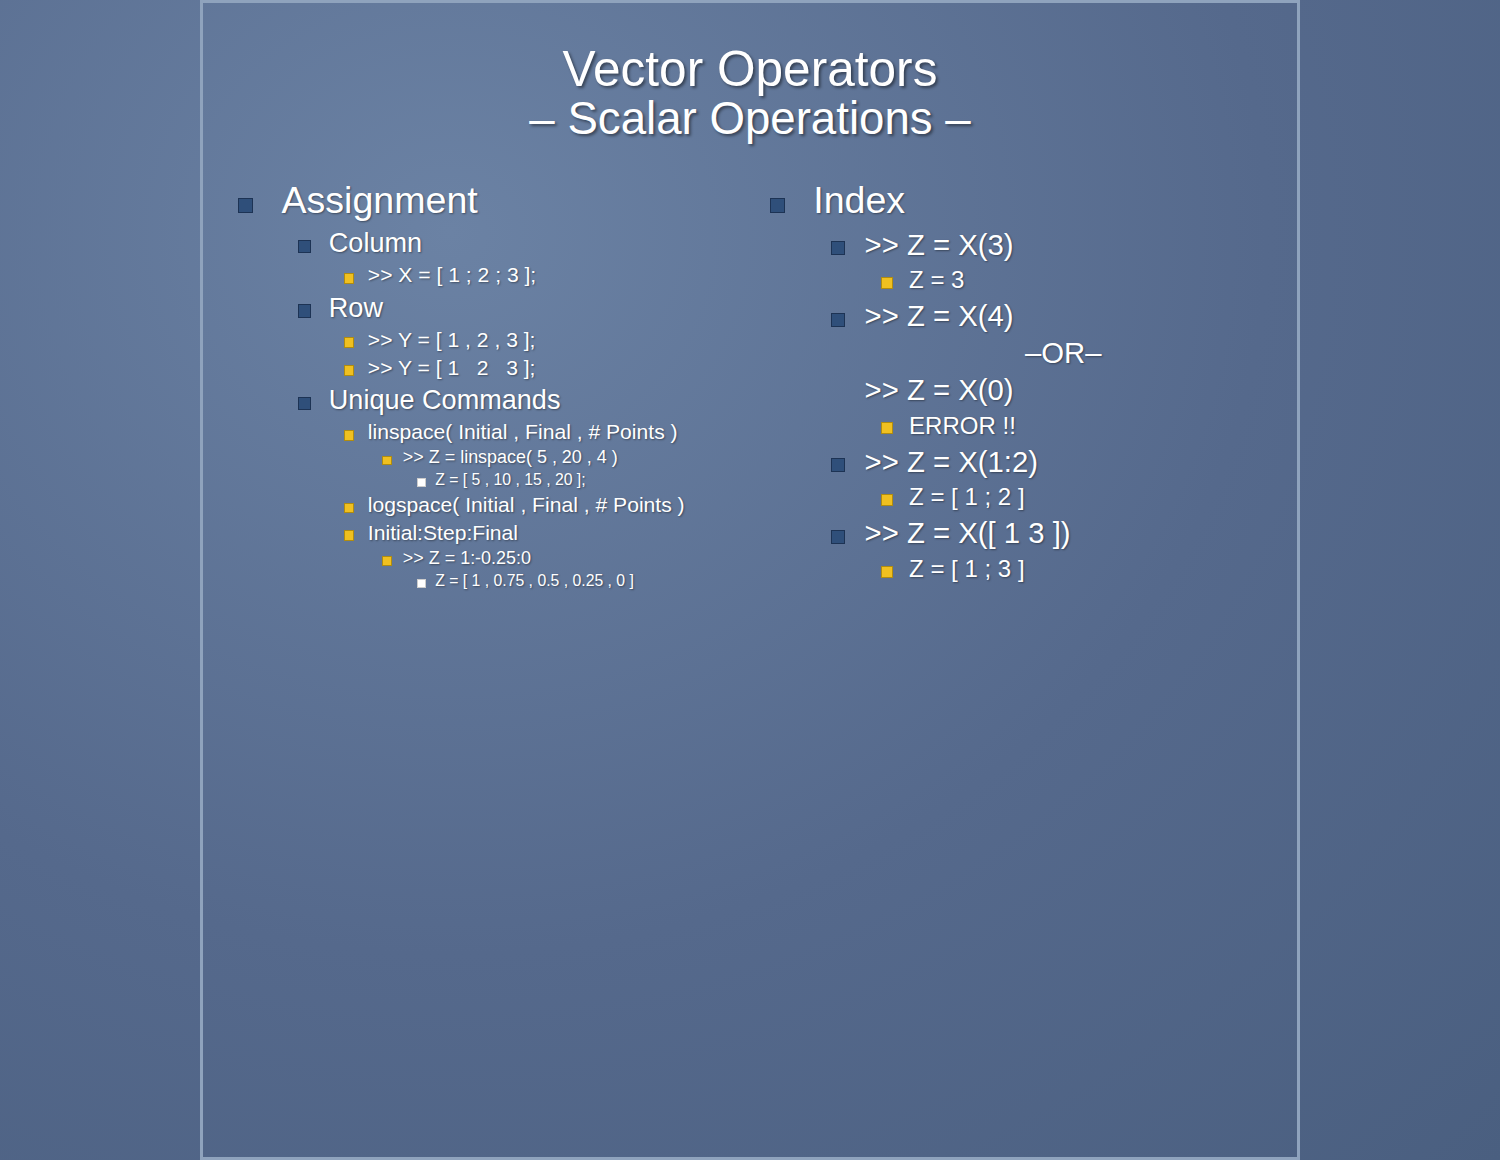Vector Operators– Scalar Operations –
Assignment
Column
>> X = [ 1 ; 2 ; 3 ];
Row
>> Y = [ 1 , 2 , 3 ];
>> Y = [ 1 2 3 ];
Unique Commands
linspace( Initial , Final , # Points )
>> Z = linspace( 5 , 20 , 4 )
Z = [ 5 , 10 , 15 , 20 ];
logspace( Initial , Final , # Points )
Initial:Step:Final
>> Z = 1:-0.25:0
Z = [ 1 , 0.75 , 0.5 , 0.25 , 0 ]
Index
>> Z = X(3)
Z = 3
>> Z = X(4) –OR– >> Z = X(0)
ERROR !!
>> Z = X(1:2)
Z = [ 1 ; 2 ]
>> Z = X([ 1 3 ])
Z = [ 1 ; 3 ]